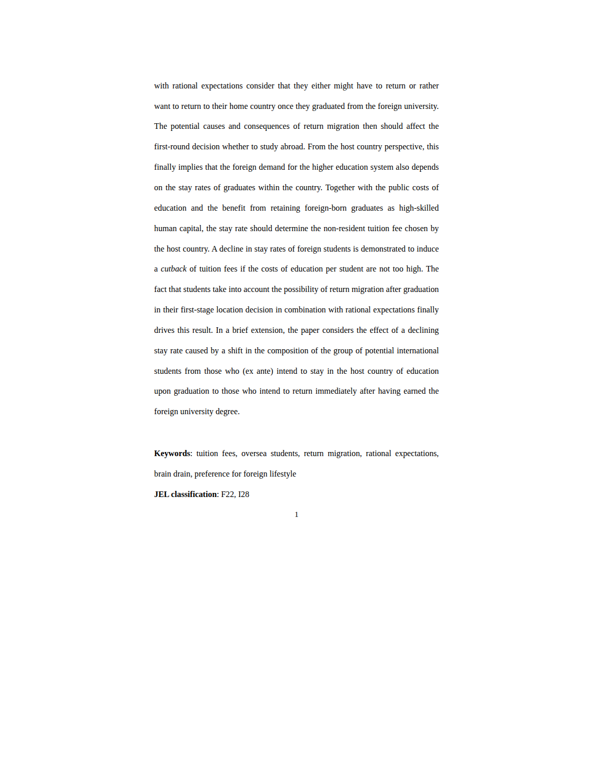with rational expectations consider that they either might have to return or rather want to return to their home country once they graduated from the foreign university. The potential causes and consequences of return migration then should affect the first-round decision whether to study abroad. From the host country perspective, this finally implies that the foreign demand for the higher education system also depends on the stay rates of graduates within the country. Together with the public costs of education and the benefit from retaining foreign-born graduates as high-skilled human capital, the stay rate should determine the non-resident tuition fee chosen by the host country. A decline in stay rates of foreign students is demonstrated to induce a cutback of tuition fees if the costs of education per student are not too high. The fact that students take into account the possibility of return migration after graduation in their first-stage location decision in combination with rational expectations finally drives this result. In a brief extension, the paper considers the effect of a declining stay rate caused by a shift in the composition of the group of potential international students from those who (ex ante) intend to stay in the host country of education upon graduation to those who intend to return immediately after having earned the foreign university degree.
Keywords: tuition fees, oversea students, return migration, rational expectations, brain drain, preference for foreign lifestyle
JEL classification: F22, I28
1